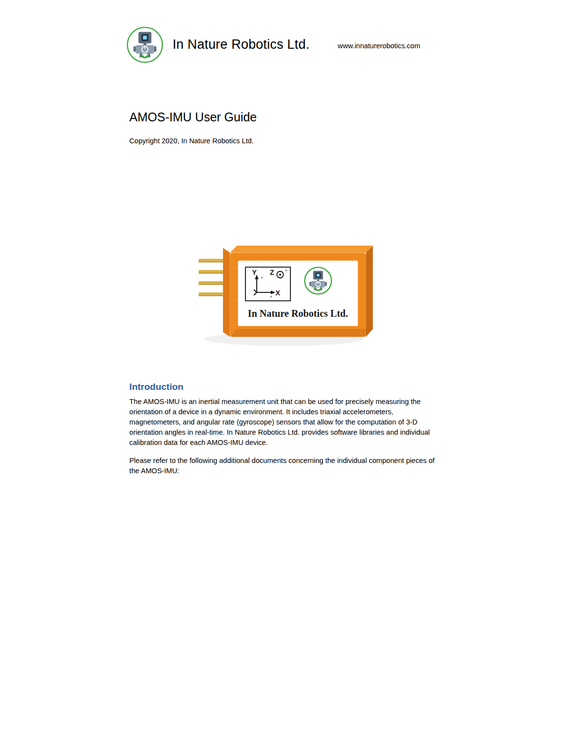In Nature Robotics Ltd.
www.innaturerobotics.com
AMOS-IMU User Guide
Copyright 2020, In Nature Robotics Ltd.
Y Z X + + + In Nature Robotics Ltd.
Introduction
The AMOS-IMU is an inertial measurement unit that can be used for precisely measuring the orientation of a device in a dynamic environment. It includes triaxial accelerometers, magnetometers, and angular rate (gyroscope) sensors that allow for the computation of 3-D orientation angles in real-time. In Nature Robotics Ltd. provides software libraries and individual calibration data for each AMOS-IMU device.
Please refer to the following additional documents concerning the individual component pieces of the AMOS-IMU: